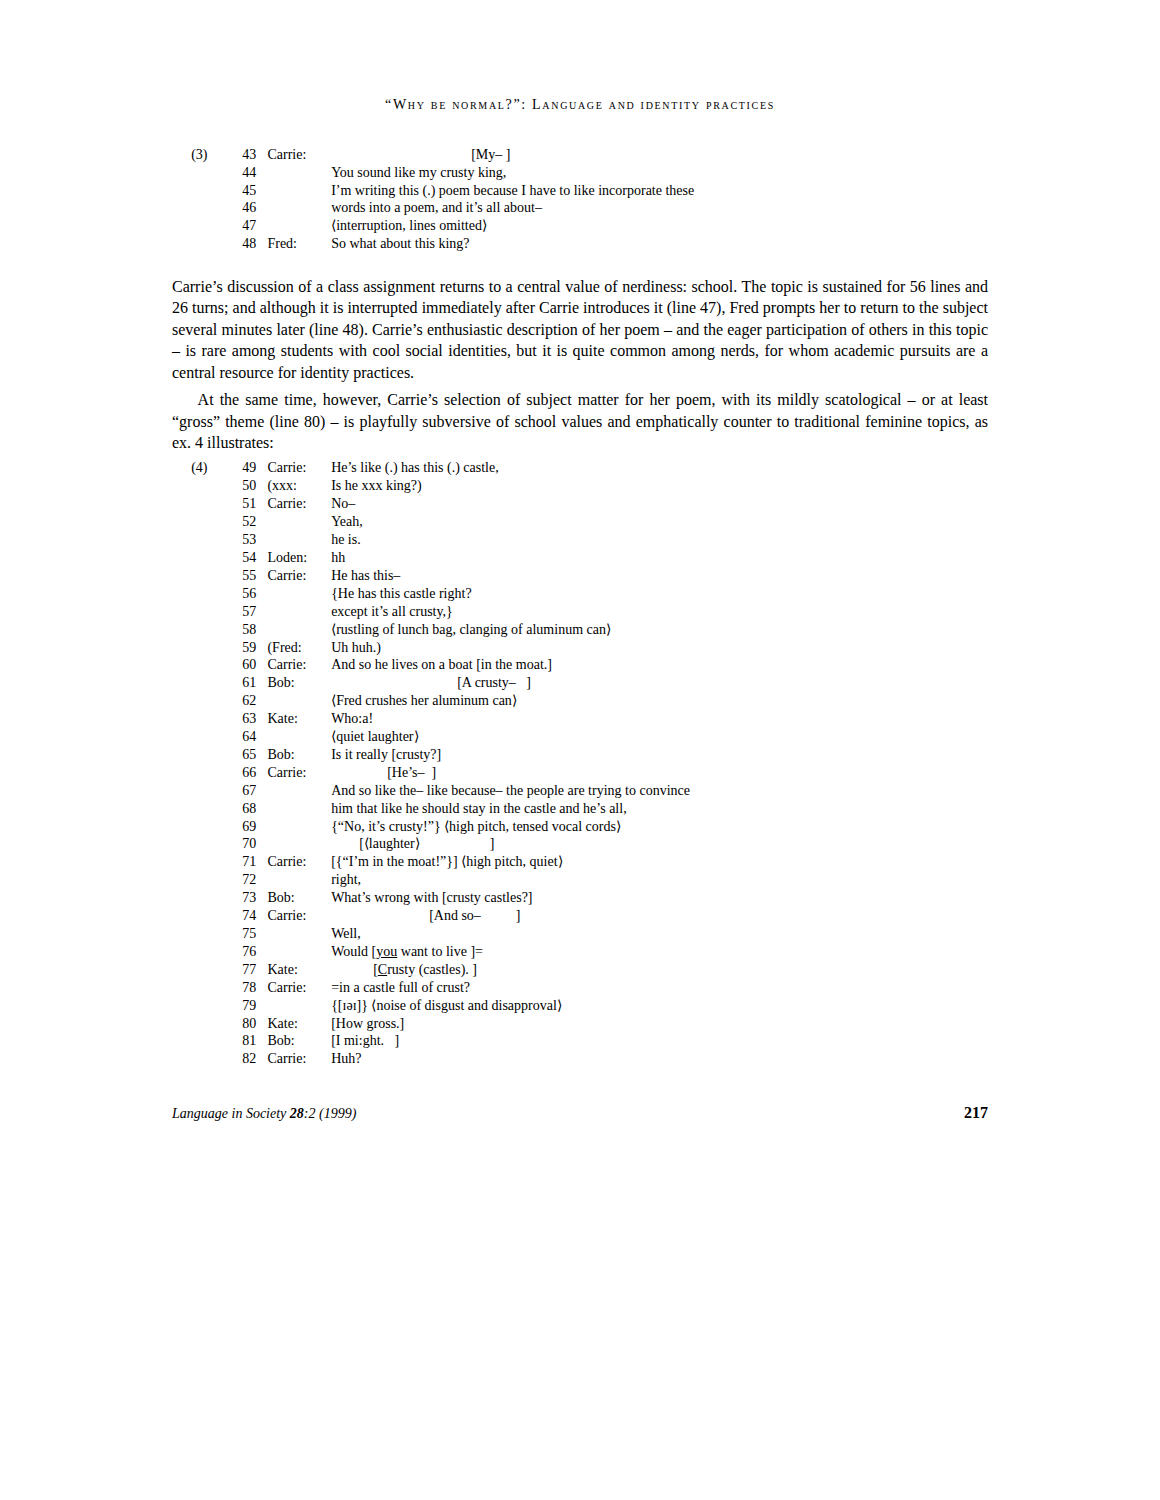“Why be normal?”: Language and identity practices
| (3) | 43 | Carrie: | [My– ] |
| | 44 | | You sound like my crusty king, |
| | 45 | | I’m writing this (.) poem because I have to like incorporate these |
| | 46 | | words into a poem, and it’s all about– |
| | 47 | | ⟨interruption, lines omitted⟩ |
| | 48 | Fred: | So what about this king? |
Carrie’s discussion of a class assignment returns to a central value of nerdiness: school. The topic is sustained for 56 lines and 26 turns; and although it is interrupted immediately after Carrie introduces it (line 47), Fred prompts her to return to the subject several minutes later (line 48). Carrie’s enthusiastic description of her poem – and the eager participation of others in this topic – is rare among students with cool social identities, but it is quite common among nerds, for whom academic pursuits are a central resource for identity practices.
At the same time, however, Carrie’s selection of subject matter for her poem, with its mildly scatological – or at least “gross” theme (line 80) – is playfully subversive of school values and emphatically counter to traditional feminine topics, as ex. 4 illustrates:
| (4) | 49 | Carrie: | He’s like (.) has this (.) castle, |
| | 50 | (xxx: | Is he xxx king?) |
| | 51 | Carrie: | No– |
| | 52 | | Yeah, |
| | 53 | | he is. |
| | 54 | Loden: | hh |
| | 55 | Carrie: | He has this– |
| | 56 | | {He has this castle right? |
| | 57 | | except it’s all crusty,} |
| | 58 | | ⟨rustling of lunch bag, clanging of aluminum can⟩ |
| | 59 | (Fred: | Uh huh.) |
| | 60 | Carrie: | And so he lives on a boat [in the moat.] |
| | 61 | Bob: | [A crusty– ] |
| | 62 | | ⟨Fred crushes her aluminum can⟩ |
| | 63 | Kate: | Who:a! |
| | 64 | | ⟨quiet laughter⟩ |
| | 65 | Bob: | Is it really [crusty?] |
| | 66 | Carrie: | [He’s– ] |
| | 67 | | And so like the– like because– the people are trying to convince |
| | 68 | | him that like he should stay in the castle and he’s all, |
| | 69 | | {“No, it’s crusty!”} ⟨high pitch, tensed vocal cords⟩ |
| | 70 | | [⟨laughter⟩ ] |
| | 71 | Carrie: | [{“I’m in the moat!”}] ⟨high pitch, quiet⟩ |
| | 72 | | right, |
| | 73 | Bob: | What’s wrong with [crusty castles?] |
| | 74 | Carrie: | [And so– ] |
| | 75 | | Well, |
| | 76 | | Would [ you want to live ]= |
| | 77 | Kate: | [ C rusty (castles). ] |
| | 78 | Carrie: | =in a castle full of crust? |
| | 79 | | {[ɪəɪ]} ⟨noise of disgust and disapproval⟩ |
| | 80 | Kate: | [How gross.] |
| | 81 | Bob: | [I mi:ght. ] |
| | 82 | Carrie: | Huh? |
Language in Society 28:2 (1999) 217